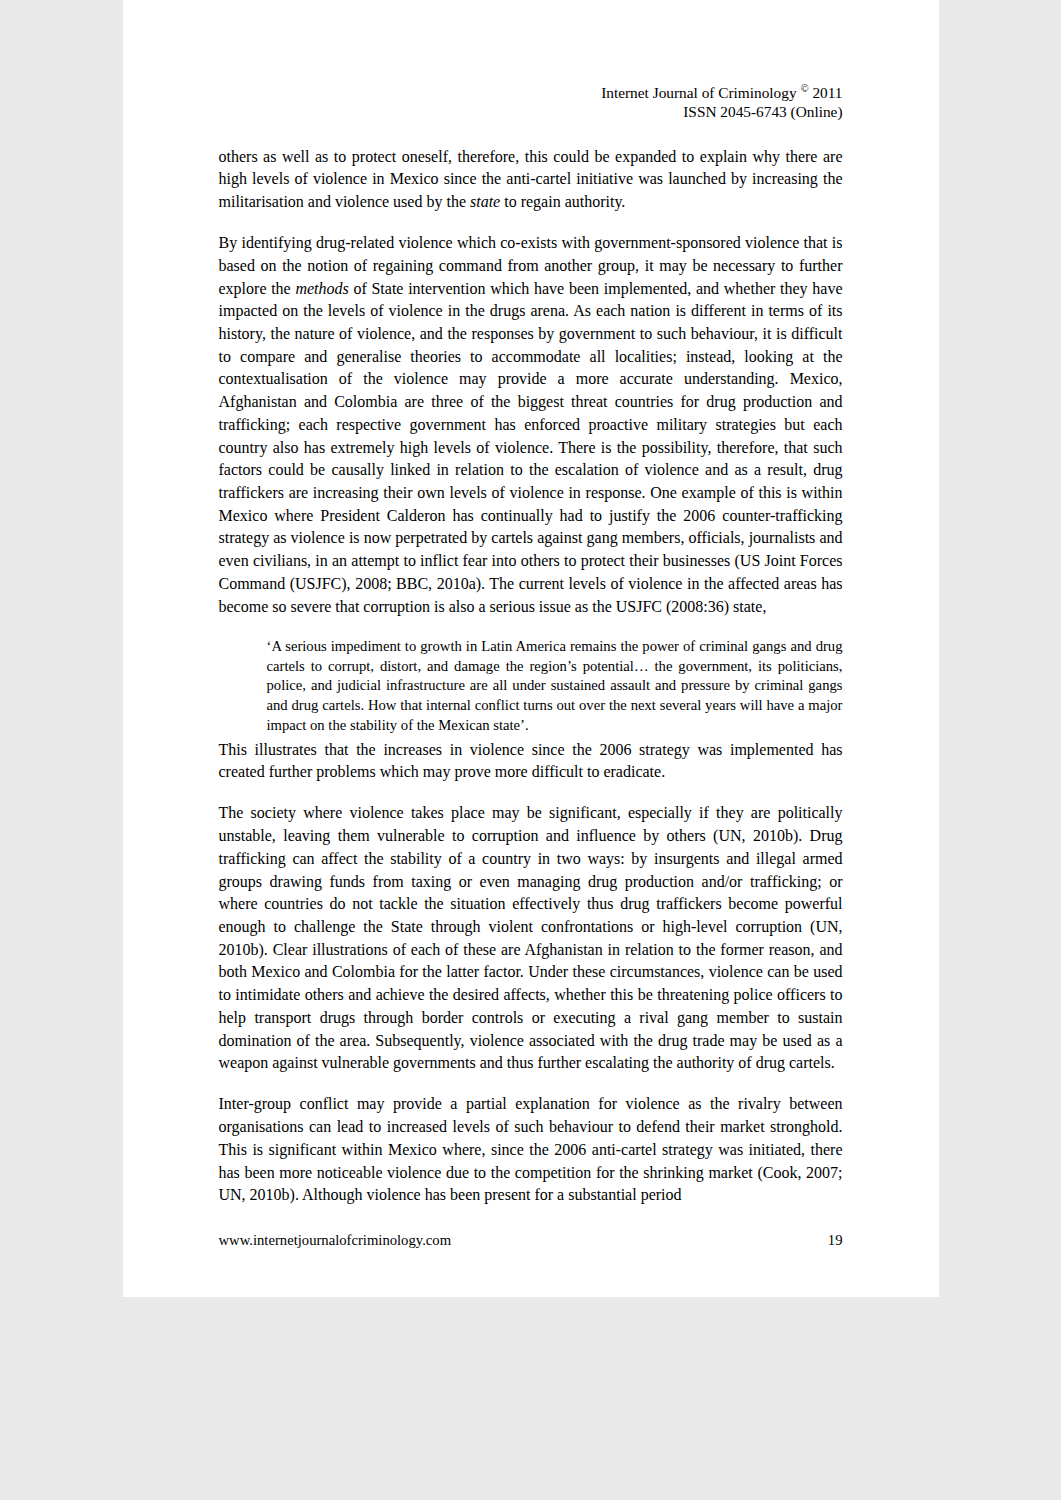Internet Journal of Criminology © 2011 ISSN 2045-6743 (Online)
others as well as to protect oneself, therefore, this could be expanded to explain why there are high levels of violence in Mexico since the anti-cartel initiative was launched by increasing the militarisation and violence used by the state to regain authority.
By identifying drug-related violence which co-exists with government-sponsored violence that is based on the notion of regaining command from another group, it may be necessary to further explore the methods of State intervention which have been implemented, and whether they have impacted on the levels of violence in the drugs arena. As each nation is different in terms of its history, the nature of violence, and the responses by government to such behaviour, it is difficult to compare and generalise theories to accommodate all localities; instead, looking at the contextualisation of the violence may provide a more accurate understanding. Mexico, Afghanistan and Colombia are three of the biggest threat countries for drug production and trafficking; each respective government has enforced proactive military strategies but each country also has extremely high levels of violence. There is the possibility, therefore, that such factors could be causally linked in relation to the escalation of violence and as a result, drug traffickers are increasing their own levels of violence in response. One example of this is within Mexico where President Calderon has continually had to justify the 2006 counter-trafficking strategy as violence is now perpetrated by cartels against gang members, officials, journalists and even civilians, in an attempt to inflict fear into others to protect their businesses (US Joint Forces Command (USJFC), 2008; BBC, 2010a). The current levels of violence in the affected areas has become so severe that corruption is also a serious issue as the USJFC (2008:36) state,
‘A serious impediment to growth in Latin America remains the power of criminal gangs and drug cartels to corrupt, distort, and damage the region’s potential… the government, its politicians, police, and judicial infrastructure are all under sustained assault and pressure by criminal gangs and drug cartels. How that internal conflict turns out over the next several years will have a major impact on the stability of the Mexican state’.
This illustrates that the increases in violence since the 2006 strategy was implemented has created further problems which may prove more difficult to eradicate.
The society where violence takes place may be significant, especially if they are politically unstable, leaving them vulnerable to corruption and influence by others (UN, 2010b). Drug trafficking can affect the stability of a country in two ways: by insurgents and illegal armed groups drawing funds from taxing or even managing drug production and/or trafficking; or where countries do not tackle the situation effectively thus drug traffickers become powerful enough to challenge the State through violent confrontations or high-level corruption (UN, 2010b). Clear illustrations of each of these are Afghanistan in relation to the former reason, and both Mexico and Colombia for the latter factor. Under these circumstances, violence can be used to intimidate others and achieve the desired affects, whether this be threatening police officers to help transport drugs through border controls or executing a rival gang member to sustain domination of the area. Subsequently, violence associated with the drug trade may be used as a weapon against vulnerable governments and thus further escalating the authority of drug cartels.
Inter-group conflict may provide a partial explanation for violence as the rivalry between organisations can lead to increased levels of such behaviour to defend their market stronghold. This is significant within Mexico where, since the 2006 anti-cartel strategy was initiated, there has been more noticeable violence due to the competition for the shrinking market (Cook, 2007; UN, 2010b). Although violence has been present for a substantial period
www.internetjournalofcriminology.com 19